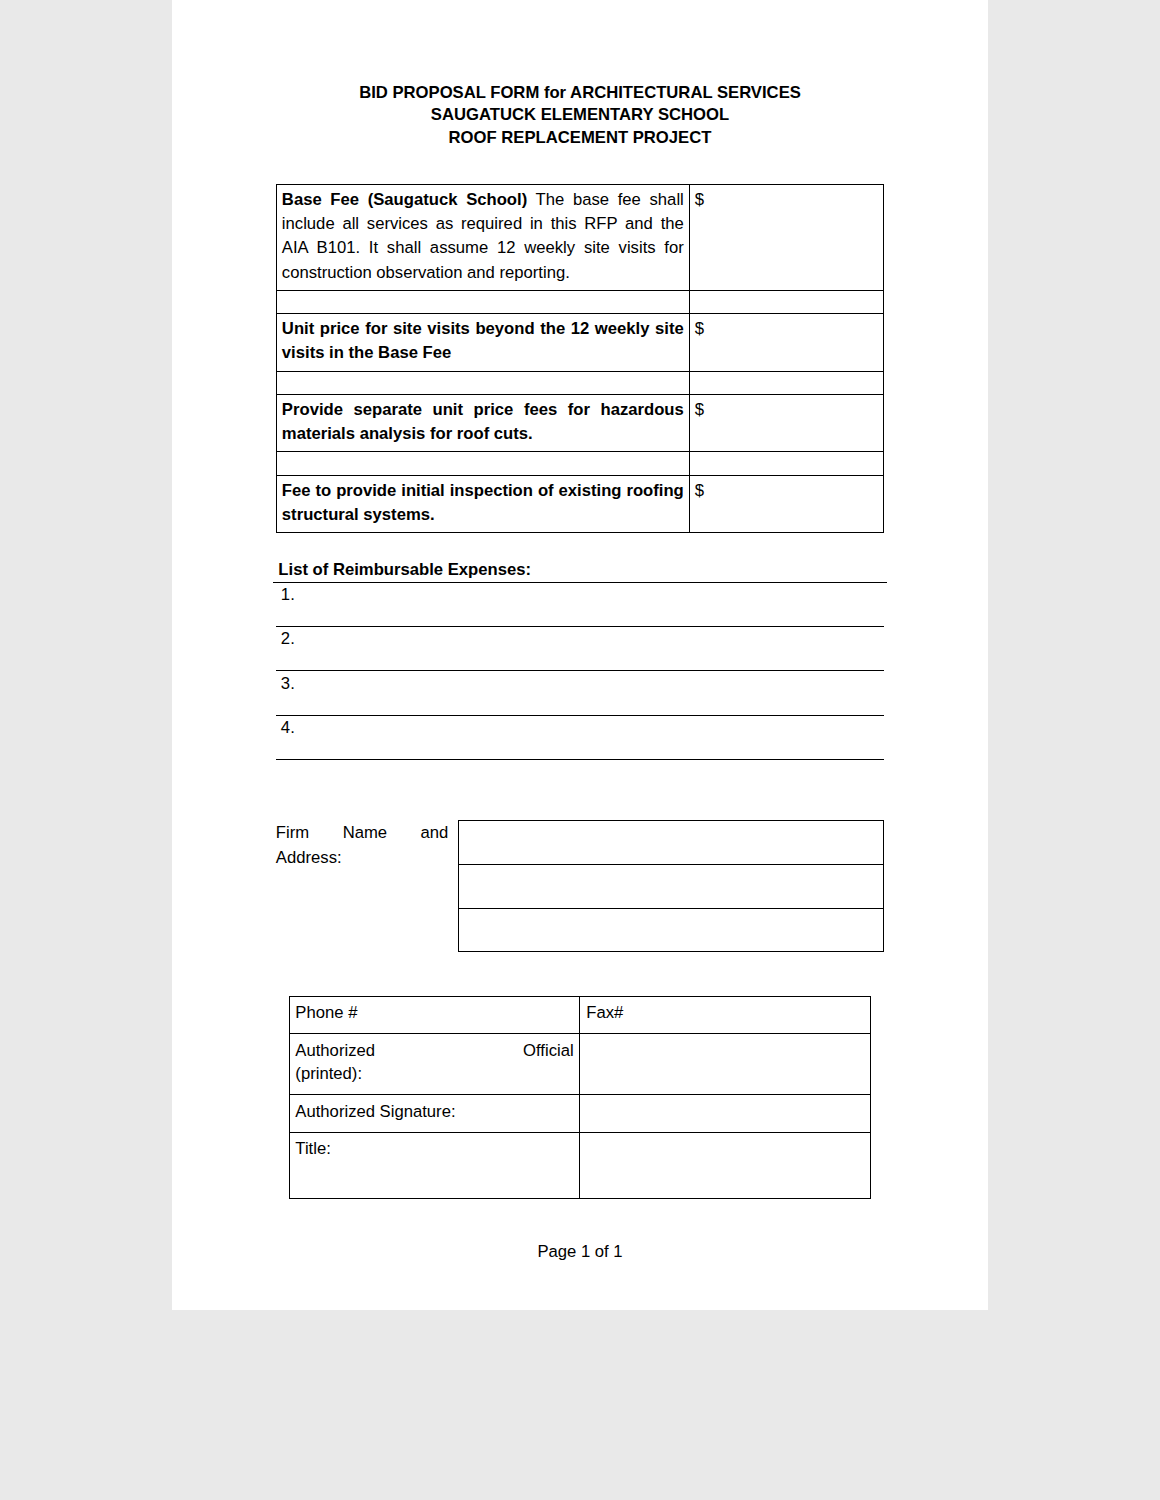BID PROPOSAL FORM for ARCHITECTURAL SERVICES SAUGATUCK ELEMENTARY SCHOOL ROOF REPLACEMENT PROJECT
| Base Fee (Saugatuck School) The base fee shall include all services as required in this RFP and the AIA B101. It shall assume 12 weekly site visits for construction observation and reporting. | $ |
| Unit price for site visits beyond the 12 weekly site visits in the Base Fee | $ |
| Provide separate unit price fees for hazardous materials analysis for roof cuts. | $ |
| Fee to provide initial inspection of existing roofing structural systems. | $ |
List of Reimbursable Expenses:
Firm Name and
Address:
| Phone # | Fax# |
| Authorized Official (printed): | |
| Authorized Signature: | |
| Title: | |
Page 1 of 1